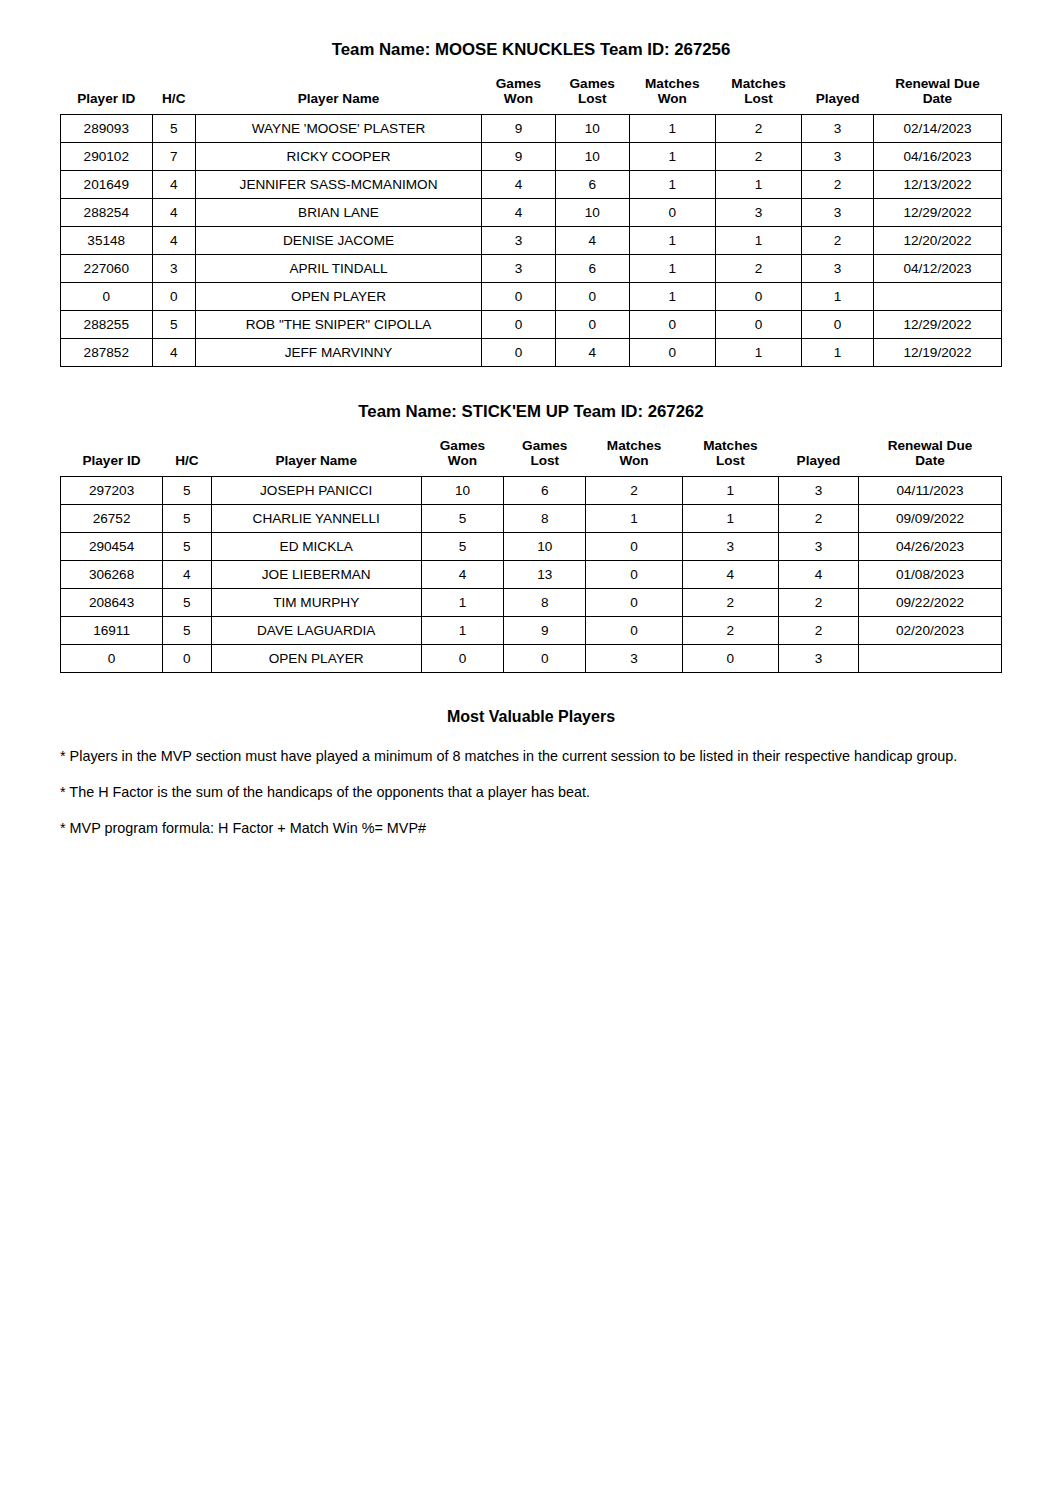Team Name: MOOSE KNUCKLES Team ID: 267256
| Player ID | H/C | Player Name | Games Won | Games Lost | Matches Won | Matches Lost | Played | Renewal Due Date |
| --- | --- | --- | --- | --- | --- | --- | --- | --- |
| 289093 | 5 | WAYNE 'MOOSE' PLASTER | 9 | 10 | 1 | 2 | 3 | 02/14/2023 |
| 290102 | 7 | RICKY COOPER | 9 | 10 | 1 | 2 | 3 | 04/16/2023 |
| 201649 | 4 | JENNIFER SASS-MCMANIMON | 4 | 6 | 1 | 1 | 2 | 12/13/2022 |
| 288254 | 4 | BRIAN LANE | 4 | 10 | 0 | 3 | 3 | 12/29/2022 |
| 35148 | 4 | DENISE JACOME | 3 | 4 | 1 | 1 | 2 | 12/20/2022 |
| 227060 | 3 | APRIL TINDALL | 3 | 6 | 1 | 2 | 3 | 04/12/2023 |
| 0 | 0 | OPEN PLAYER | 0 | 0 | 1 | 0 | 1 | |
| 288255 | 5 | ROB "THE SNIPER" CIPOLLA | 0 | 0 | 0 | 0 | 0 | 12/29/2022 |
| 287852 | 4 | JEFF MARVINNY | 0 | 4 | 0 | 1 | 1 | 12/19/2022 |
Team Name: STICK'EM UP Team ID: 267262
| Player ID | H/C | Player Name | Games Won | Games Lost | Matches Won | Matches Lost | Played | Renewal Due Date |
| --- | --- | --- | --- | --- | --- | --- | --- | --- |
| 297203 | 5 | JOSEPH PANICCI | 10 | 6 | 2 | 1 | 3 | 04/11/2023 |
| 26752 | 5 | CHARLIE YANNELLI | 5 | 8 | 1 | 1 | 2 | 09/09/2022 |
| 290454 | 5 | ED MICKLA | 5 | 10 | 0 | 3 | 3 | 04/26/2023 |
| 306268 | 4 | JOE LIEBERMAN | 4 | 13 | 0 | 4 | 4 | 01/08/2023 |
| 208643 | 5 | TIM MURPHY | 1 | 8 | 0 | 2 | 2 | 09/22/2022 |
| 16911 | 5 | DAVE LAGUARDIA | 1 | 9 | 0 | 2 | 2 | 02/20/2023 |
| 0 | 0 | OPEN PLAYER | 0 | 0 | 3 | 0 | 3 | |
Most Valuable Players
* Players in the MVP section must have played a minimum of 8 matches in the current session to be listed in their respective handicap group.
* The H Factor is the sum of the handicaps of the opponents that a player has beat.
* MVP program formula: H Factor + Match Win %= MVP#